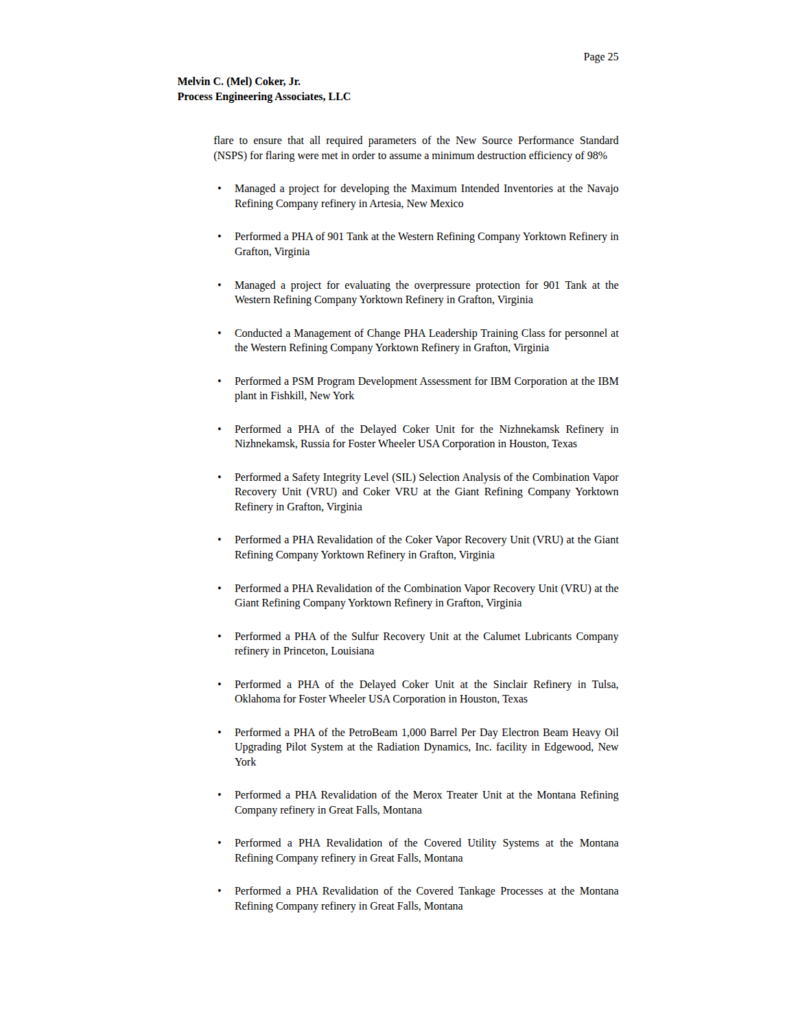Page 25
Melvin C. (Mel) Coker, Jr.
Process Engineering Associates, LLC
flare to ensure that all required parameters of the New Source Performance Standard (NSPS) for flaring were met in order to assume a minimum destruction efficiency of 98%
Managed a project for developing the Maximum Intended Inventories at the Navajo Refining Company refinery in Artesia, New Mexico
Performed a PHA of 901 Tank at the Western Refining Company Yorktown Refinery in Grafton, Virginia
Managed a project for evaluating the overpressure protection for 901 Tank at the Western Refining Company Yorktown Refinery in Grafton, Virginia
Conducted a Management of Change PHA Leadership Training Class for personnel at the Western Refining Company Yorktown Refinery in Grafton, Virginia
Performed a PSM Program Development Assessment for IBM Corporation at the IBM plant in Fishkill, New York
Performed a PHA of the Delayed Coker Unit for the Nizhnekamsk Refinery in Nizhnekamsk, Russia for Foster Wheeler USA Corporation in Houston, Texas
Performed a Safety Integrity Level (SIL) Selection Analysis of the Combination Vapor Recovery Unit (VRU) and Coker VRU at the Giant Refining Company Yorktown Refinery in Grafton, Virginia
Performed a PHA Revalidation of the Coker Vapor Recovery Unit (VRU) at the Giant Refining Company Yorktown Refinery in Grafton, Virginia
Performed a PHA Revalidation of the Combination Vapor Recovery Unit (VRU) at the Giant Refining Company Yorktown Refinery in Grafton, Virginia
Performed a PHA of the Sulfur Recovery Unit at the Calumet Lubricants Company refinery in Princeton, Louisiana
Performed a PHA of the Delayed Coker Unit at the Sinclair Refinery in Tulsa, Oklahoma for Foster Wheeler USA Corporation in Houston, Texas
Performed a PHA of the PetroBeam 1,000 Barrel Per Day Electron Beam Heavy Oil Upgrading Pilot System at the Radiation Dynamics, Inc. facility in Edgewood, New York
Performed a PHA Revalidation of the Merox Treater Unit at the Montana Refining Company refinery in Great Falls, Montana
Performed a PHA Revalidation of the Covered Utility Systems at the Montana Refining Company refinery in Great Falls, Montana
Performed a PHA Revalidation of the Covered Tankage Processes at the Montana Refining Company refinery in Great Falls, Montana